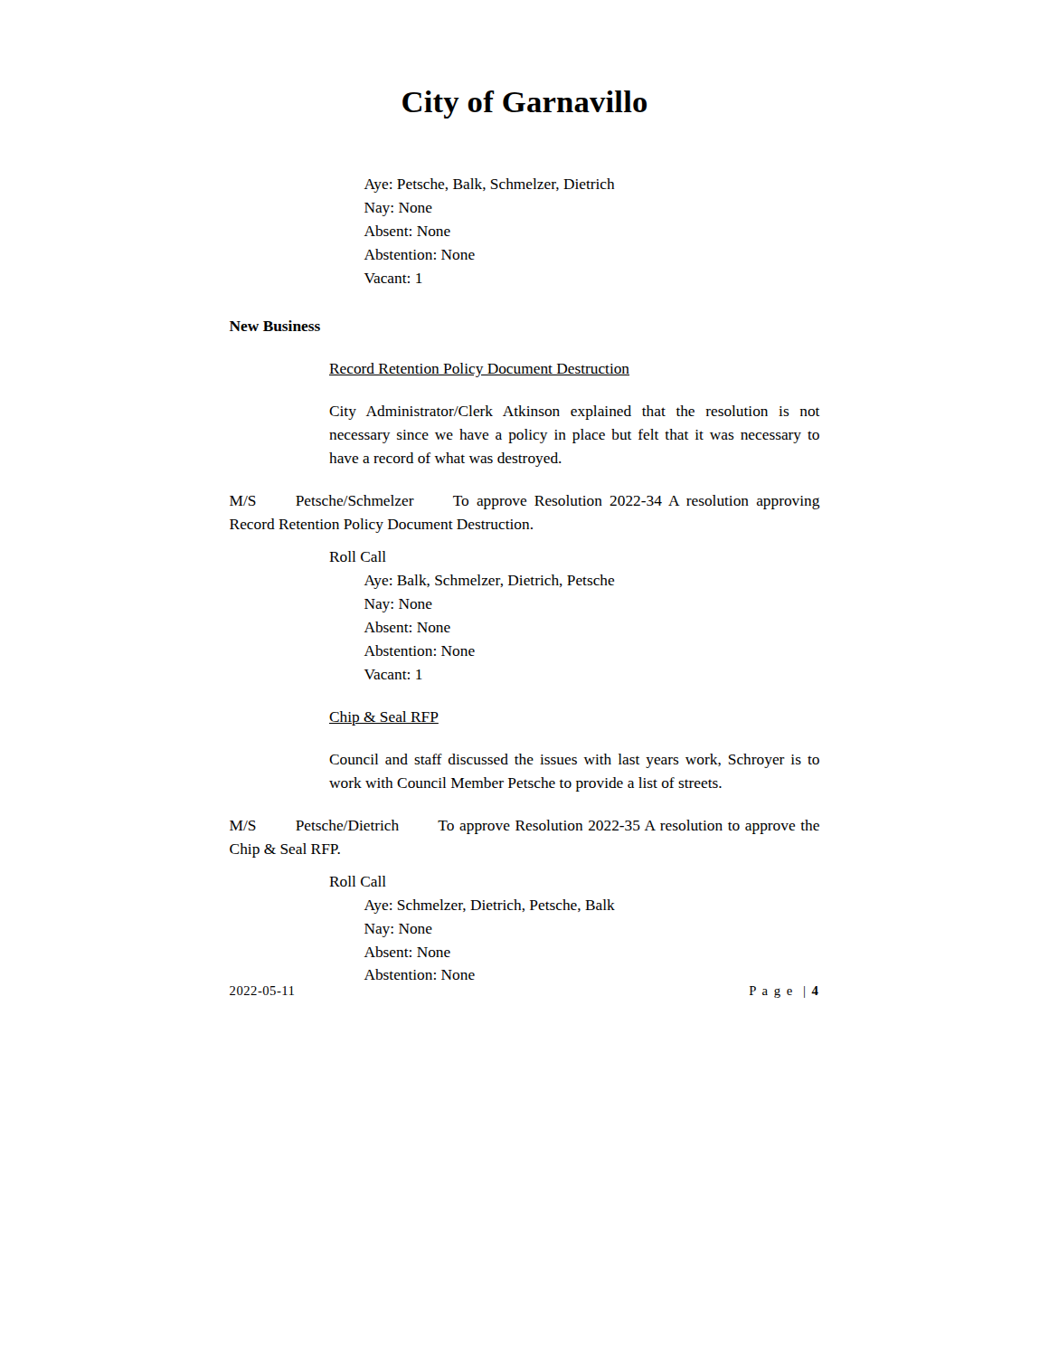City of Garnavillo
Aye: Petsche, Balk, Schmelzer, Dietrich
Nay: None
Absent: None
Abstention: None
Vacant: 1
New Business
Record Retention Policy Document Destruction
City Administrator/Clerk Atkinson explained that the resolution is not necessary since we have a policy in place but felt that it was necessary to have a record of what was destroyed.
M/S Petsche/Schmelzer To approve Resolution 2022-34 A resolution approving Record Retention Policy Document Destruction.
Roll Call
Aye: Balk, Schmelzer, Dietrich, Petsche
Nay: None
Absent: None
Abstention: None
Vacant: 1
Chip & Seal RFP
Council and staff discussed the issues with last years work, Schroyer is to work with Council Member Petsche to provide a list of streets.
M/S Petsche/Dietrich To approve Resolution 2022-35 A resolution to approve the Chip & Seal RFP.
Roll Call
Aye: Schmelzer, Dietrich, Petsche, Balk
Nay: None
Absent: None
Abstention: None
2022-05-11
P a g e | 4